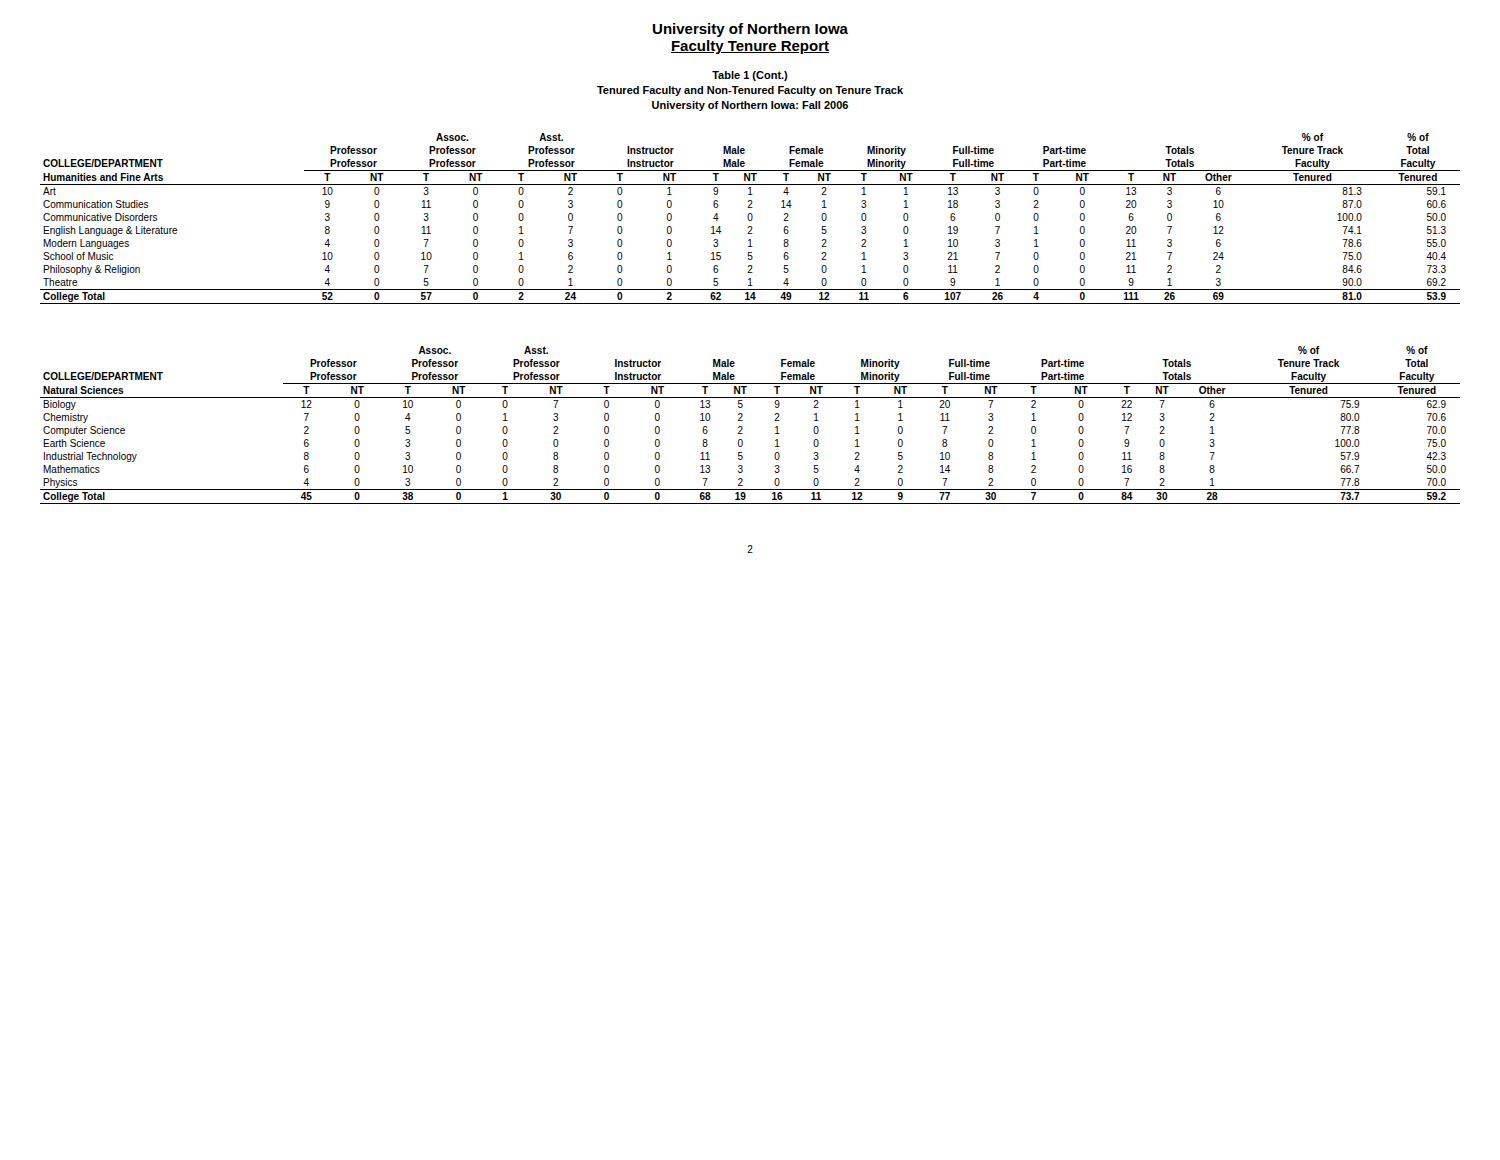University of Northern Iowa
Faculty Tenure Report
Table 1 (Cont.)
Tenured Faculty and Non-Tenured Faculty on Tenure Track
University of Northern Iowa: Fall 2006
| COLLEGE/DEPARTMENT | Professor | Assoc. | Asst. | Instructor | Male | Female | Minority | Full-time | Part-time | Totals | % of | % of |
| --- | --- | --- | --- | --- | --- | --- | --- | --- | --- | --- | --- | --- |
| Professor | Professor | Tenure Track | Total |
| Professor | Professor | Professor | Instructor | Male | Female | Minority | Full-time | Part-time | Totals | Faculty | Faculty |
| Humanities and Fine Arts | T | NT | T | NT | T | NT | T | NT | T | NT | T | NT | T | NT | T | NT | T | NT | T | NT | Other | Tenured | Tenured |
| Art | 10 | 0 | 3 | 0 | 0 | 2 | 0 | 1 | 9 | 1 | 4 | 2 | 1 | 1 | 13 | 3 | 0 | 0 | 13 | 3 | 6 | 81.3 | 59.1 |
| Communication Studies | 9 | 0 | 11 | 0 | 0 | 3 | 0 | 0 | 6 | 2 | 14 | 1 | 3 | 1 | 18 | 3 | 2 | 0 | 20 | 3 | 10 | 87.0 | 60.6 |
| Communicative Disorders | 3 | 0 | 3 | 0 | 0 | 0 | 0 | 0 | 4 | 0 | 2 | 0 | 0 | 0 | 6 | 0 | 0 | 0 | 6 | 0 | 6 | 100.0 | 50.0 |
| English Language & Literature | 8 | 0 | 11 | 0 | 1 | 7 | 0 | 0 | 14 | 2 | 6 | 5 | 3 | 0 | 19 | 7 | 1 | 0 | 20 | 7 | 12 | 74.1 | 51.3 |
| Modern Languages | 4 | 0 | 7 | 0 | 0 | 3 | 0 | 0 | 3 | 1 | 8 | 2 | 2 | 1 | 10 | 3 | 1 | 0 | 11 | 3 | 6 | 78.6 | 55.0 |
| School of Music | 10 | 0 | 10 | 0 | 1 | 6 | 0 | 1 | 15 | 5 | 6 | 2 | 1 | 3 | 21 | 7 | 0 | 0 | 21 | 7 | 24 | 75.0 | 40.4 |
| Philosophy & Religion | 4 | 0 | 7 | 0 | 0 | 2 | 0 | 0 | 6 | 2 | 5 | 0 | 1 | 0 | 11 | 2 | 0 | 0 | 11 | 2 | 2 | 84.6 | 73.3 |
| Theatre | 4 | 0 | 5 | 0 | 0 | 1 | 0 | 0 | 5 | 1 | 4 | 0 | 0 | 0 | 9 | 1 | 0 | 0 | 9 | 1 | 3 | 90.0 | 69.2 |
| College Total | 52 | 0 | 57 | 0 | 2 | 24 | 0 | 2 | 62 | 14 | 49 | 12 | 11 | 6 | 107 | 26 | 4 | 0 | 111 | 26 | 69 | 81.0 | 53.9 |
| COLLEGE/DEPARTMENT | Professor | Assoc. | Asst. | Instructor | Male | Female | Minority | Full-time | Part-time | Totals | % of | % of |
| --- | --- | --- | --- | --- | --- | --- | --- | --- | --- | --- | --- | --- |
| Professor | Professor | Tenure Track | Total |
| Professor | Professor | Professor | Instructor | Male | Female | Minority | Full-time | Part-time | Totals | Faculty | Faculty |
| Natural Sciences | T | NT | T | NT | T | NT | T | NT | T | NT | T | NT | T | NT | T | NT | T | NT | T | NT | Other | Tenured | Tenured |
| Biology | 12 | 0 | 10 | 0 | 0 | 7 | 0 | 0 | 13 | 5 | 9 | 2 | 1 | 1 | 20 | 7 | 2 | 0 | 22 | 7 | 6 | 75.9 | 62.9 |
| Chemistry | 7 | 0 | 4 | 0 | 1 | 3 | 0 | 0 | 10 | 2 | 2 | 1 | 1 | 1 | 11 | 3 | 1 | 0 | 12 | 3 | 2 | 80.0 | 70.6 |
| Computer Science | 2 | 0 | 5 | 0 | 0 | 2 | 0 | 0 | 6 | 2 | 1 | 0 | 1 | 0 | 7 | 2 | 0 | 0 | 7 | 2 | 1 | 77.8 | 70.0 |
| Earth Science | 6 | 0 | 3 | 0 | 0 | 0 | 0 | 0 | 8 | 0 | 1 | 0 | 1 | 0 | 8 | 0 | 1 | 0 | 9 | 0 | 3 | 100.0 | 75.0 |
| Industrial Technology | 8 | 0 | 3 | 0 | 0 | 8 | 0 | 0 | 11 | 5 | 0 | 3 | 2 | 5 | 10 | 8 | 1 | 0 | 11 | 8 | 7 | 57.9 | 42.3 |
| Mathematics | 6 | 0 | 10 | 0 | 0 | 8 | 0 | 0 | 13 | 3 | 3 | 5 | 4 | 2 | 14 | 8 | 2 | 0 | 16 | 8 | 8 | 66.7 | 50.0 |
| Physics | 4 | 0 | 3 | 0 | 0 | 2 | 0 | 0 | 7 | 2 | 0 | 0 | 2 | 0 | 7 | 2 | 0 | 0 | 7 | 2 | 1 | 77.8 | 70.0 |
| College Total | 45 | 0 | 38 | 0 | 1 | 30 | 0 | 0 | 68 | 19 | 16 | 11 | 12 | 9 | 77 | 30 | 7 | 0 | 84 | 30 | 28 | 73.7 | 59.2 |
2